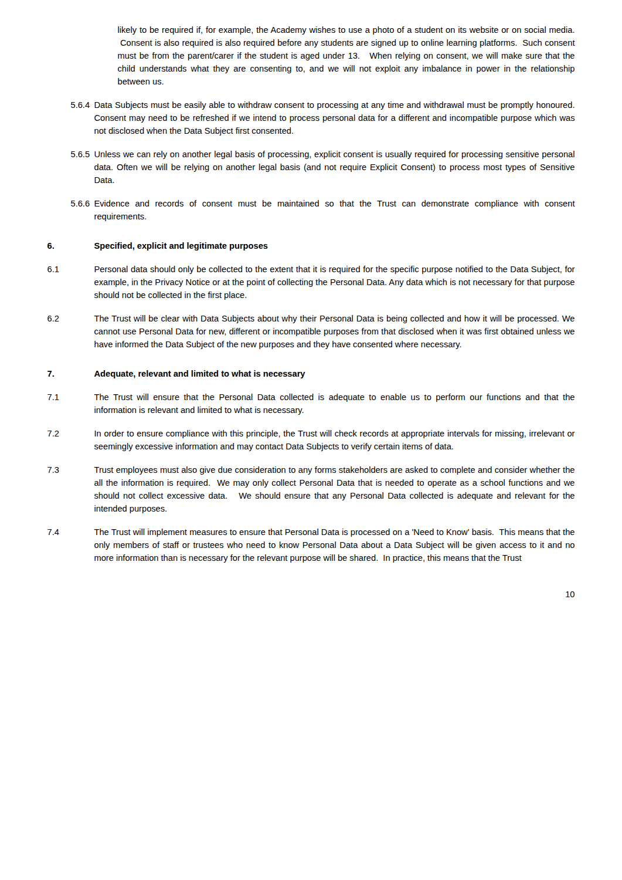likely to be required if, for example, the Academy wishes to use a photo of a student on its website or on social media. Consent is also required is also required before any students are signed up to online learning platforms. Such consent must be from the parent/carer if the student is aged under 13. When relying on consent, we will make sure that the child understands what they are consenting to, and we will not exploit any imbalance in power in the relationship between us.
5.6.4
Data Subjects must be easily able to withdraw consent to processing at any time and withdrawal must be promptly honoured. Consent may need to be refreshed if we intend to process personal data for a different and incompatible purpose which was not disclosed when the Data Subject first consented.
5.6.5
Unless we can rely on another legal basis of processing, explicit consent is usually required for processing sensitive personal data. Often we will be relying on another legal basis (and not require Explicit Consent) to process most types of Sensitive Data.
5.6.6
Evidence and records of consent must be maintained so that the Trust can demonstrate compliance with consent requirements.
6.
Specified, explicit and legitimate purposes
6.1
Personal data should only be collected to the extent that it is required for the specific purpose notified to the Data Subject, for example, in the Privacy Notice or at the point of collecting the Personal Data. Any data which is not necessary for that purpose should not be collected in the first place.
6.2
The Trust will be clear with Data Subjects about why their Personal Data is being collected and how it will be processed. We cannot use Personal Data for new, different or incompatible purposes from that disclosed when it was first obtained unless we have informed the Data Subject of the new purposes and they have consented where necessary.
7.
Adequate, relevant and limited to what is necessary
7.1
The Trust will ensure that the Personal Data collected is adequate to enable us to perform our functions and that the information is relevant and limited to what is necessary.
7.2
In order to ensure compliance with this principle, the Trust will check records at appropriate intervals for missing, irrelevant or seemingly excessive information and may contact Data Subjects to verify certain items of data.
7.3
Trust employees must also give due consideration to any forms stakeholders are asked to complete and consider whether the all the information is required. We may only collect Personal Data that is needed to operate as a school functions and we should not collect excessive data. We should ensure that any Personal Data collected is adequate and relevant for the intended purposes.
7.4
The Trust will implement measures to ensure that Personal Data is processed on a 'Need to Know' basis. This means that the only members of staff or trustees who need to know Personal Data about a Data Subject will be given access to it and no more information than is necessary for the relevant purpose will be shared. In practice, this means that the Trust
10